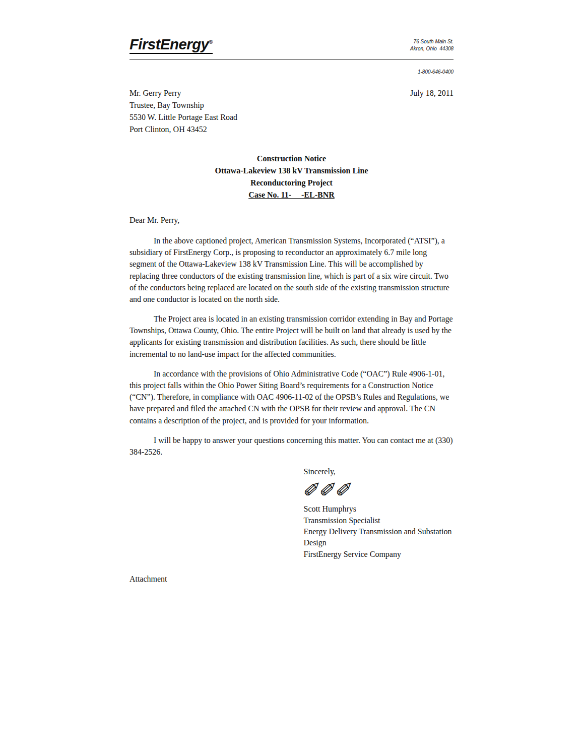FirstEnergy®
76 South Main St.
Akron, Ohio 44308
1-800-646-0400
Mr. Gerry Perry
Trustee, Bay Township
5530 W. Little Portage East Road
Port Clinton, OH 43452
July 18, 2011
Construction Notice
Ottawa-Lakeview 138 kV Transmission Line
Reconductoring Project
Case No. 11- -EL-BNR
Dear Mr. Perry,
In the above captioned project, American Transmission Systems, Incorporated (“ATSI”), a subsidiary of FirstEnergy Corp., is proposing to reconductor an approximately 6.7 mile long segment of the Ottawa-Lakeview 138 kV Transmission Line. This will be accomplished by replacing three conductors of the existing transmission line, which is part of a six wire circuit. Two of the conductors being replaced are located on the south side of the existing transmission structure and one conductor is located on the north side.
The Project area is located in an existing transmission corridor extending in Bay and Portage Townships, Ottawa County, Ohio. The entire Project will be built on land that already is used by the applicants for existing transmission and distribution facilities. As such, there should be little incremental to no land-use impact for the affected communities.
In accordance with the provisions of Ohio Administrative Code (“OAC”) Rule 4906-1-01, this project falls within the Ohio Power Siting Board’s requirements for a Construction Notice (“CN”). Therefore, in compliance with OAC 4906-11-02 of the OPSB’s Rules and Regulations, we have prepared and filed the attached CN with the OPSB for their review and approval. The CN contains a description of the project, and is provided for your information.
I will be happy to answer your questions concerning this matter. You can contact me at (330) 384-2526.
Sincerely,
✐✐✐
Scott Humphrys
Transmission Specialist
Energy Delivery Transmission and Substation Design
FirstEnergy Service Company
Attachment